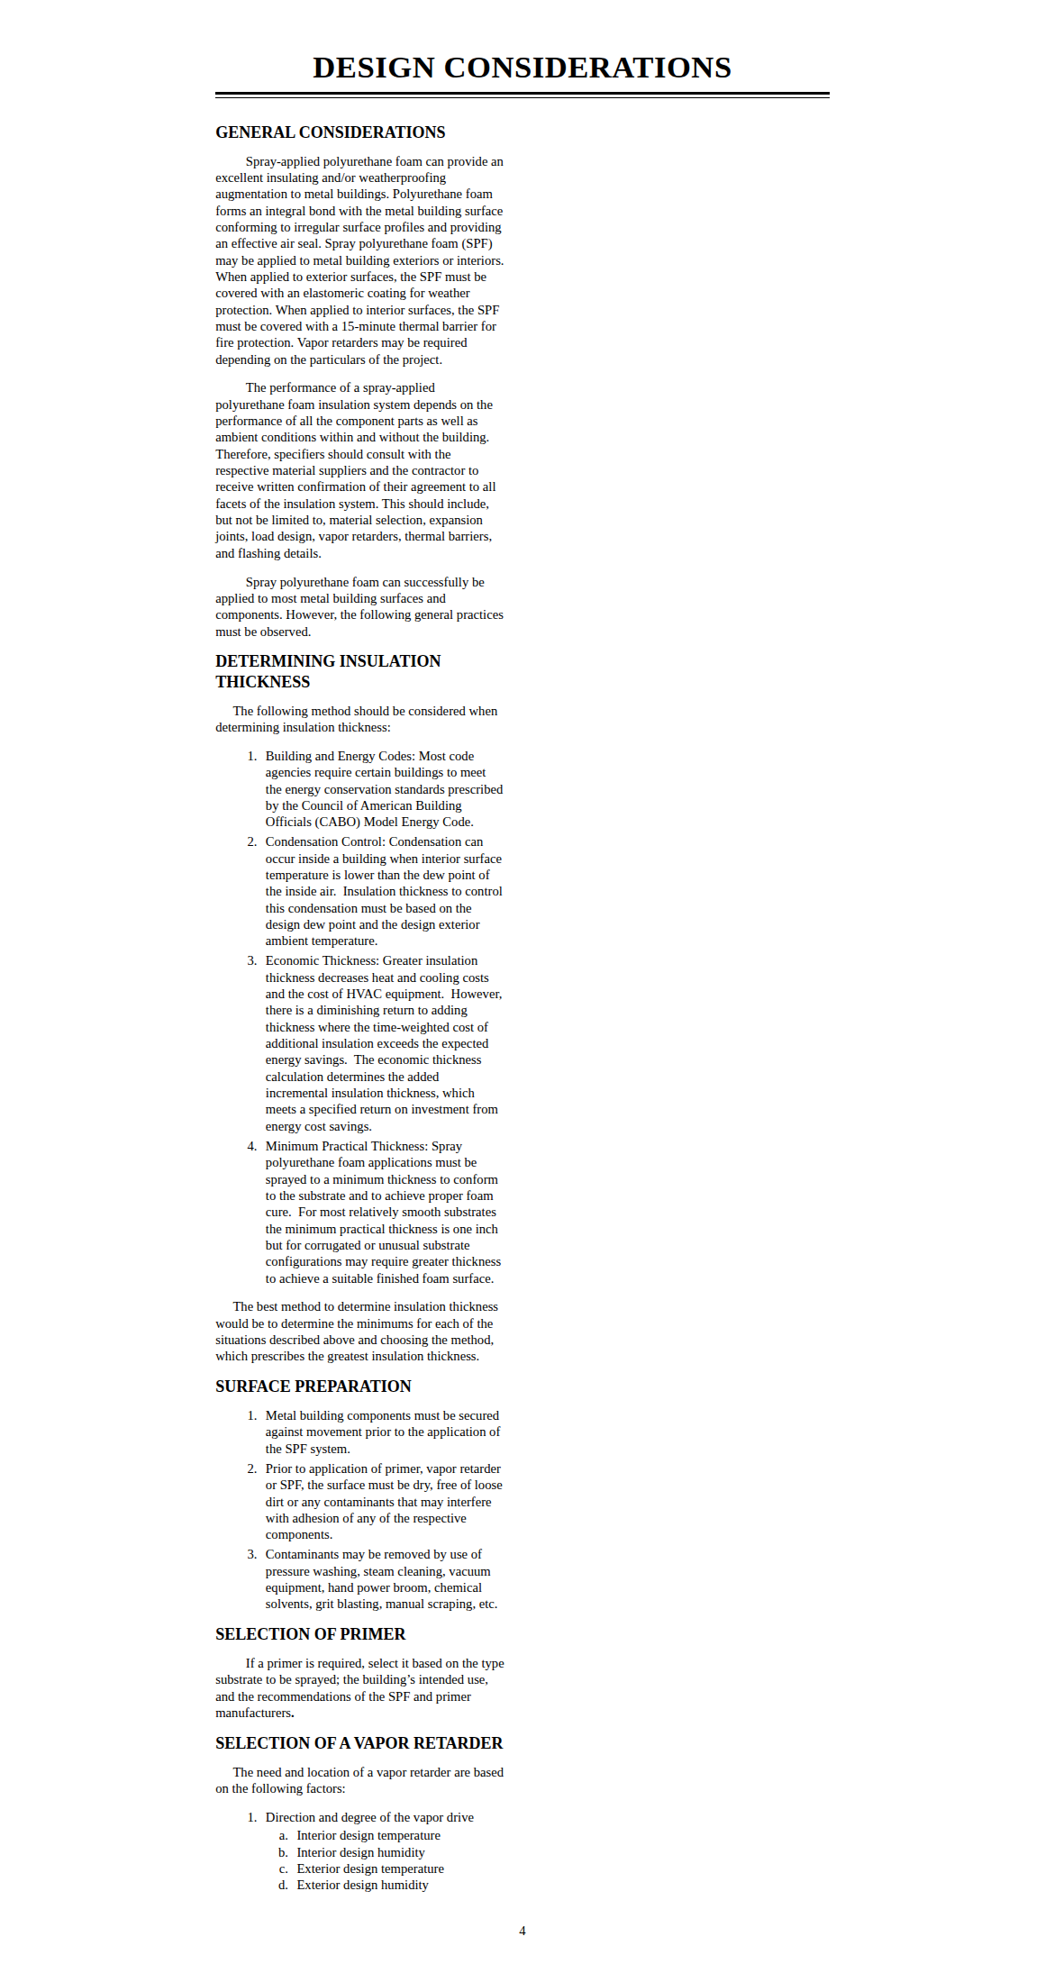DESIGN CONSIDERATIONS
GENERAL CONSIDERATIONS
Spray-applied polyurethane foam can provide an excellent insulating and/or weatherproofing augmentation to metal buildings. Polyurethane foam forms an integral bond with the metal building surface conforming to irregular surface profiles and providing an effective air seal. Spray polyurethane foam (SPF) may be applied to metal building exteriors or interiors. When applied to exterior surfaces, the SPF must be covered with an elastomeric coating for weather protection. When applied to interior surfaces, the SPF must be covered with a 15-minute thermal barrier for fire protection. Vapor retarders may be required depending on the particulars of the project.
The performance of a spray-applied polyurethane foam insulation system depends on the performance of all the component parts as well as ambient conditions within and without the building. Therefore, specifiers should consult with the respective material suppliers and the contractor to receive written confirmation of their agreement to all facets of the insulation system. This should include, but not be limited to, material selection, expansion joints, load design, vapor retarders, thermal barriers, and flashing details.
Spray polyurethane foam can successfully be applied to most metal building surfaces and components. However, the following general practices must be observed.
DETERMINING INSULATION THICKNESS
The following method should be considered when determining insulation thickness:
Building and Energy Codes: Most code agencies require certain buildings to meet the energy conservation standards prescribed by the Council of American Building Officials (CABO) Model Energy Code.
Condensation Control: Condensation can occur inside a building when interior surface temperature is lower than the dew point of the inside air. Insulation thickness to control this condensation must be based on the design dew point and the design exterior ambient temperature.
Economic Thickness: Greater insulation thickness decreases heat and cooling costs and the cost of HVAC equipment. However, there is a diminishing return to adding thickness where the time-weighted cost of additional insulation exceeds the expected energy savings. The economic thickness calculation determines the added incremental insulation thickness, which meets a specified return on investment from energy cost savings.
Minimum Practical Thickness: Spray polyurethane foam applications must be sprayed to a minimum thickness to conform to the substrate and to achieve proper foam cure. For most relatively smooth substrates the minimum practical thickness is one inch but for corrugated or unusual substrate configurations may require greater thickness to achieve a suitable finished foam surface.
The best method to determine insulation thickness would be to determine the minimums for each of the situations described above and choosing the method, which prescribes the greatest insulation thickness.
SURFACE PREPARATION
Metal building components must be secured against movement prior to the application of the SPF system.
Prior to application of primer, vapor retarder or SPF, the surface must be dry, free of loose dirt or any contaminants that may interfere with adhesion of any of the respective components.
Contaminants may be removed by use of pressure washing, steam cleaning, vacuum equipment, hand power broom, chemical solvents, grit blasting, manual scraping, etc.
SELECTION OF PRIMER
If a primer is required, select it based on the type substrate to be sprayed; the building’s intended use, and the recommendations of the SPF and primer manufacturers.
SELECTION OF A VAPOR RETARDER
The need and location of a vapor retarder are based on the following factors:
Direction and degree of the vapor drive
Interior design temperature
Interior design humidity
Exterior design temperature
Exterior design humidity
4